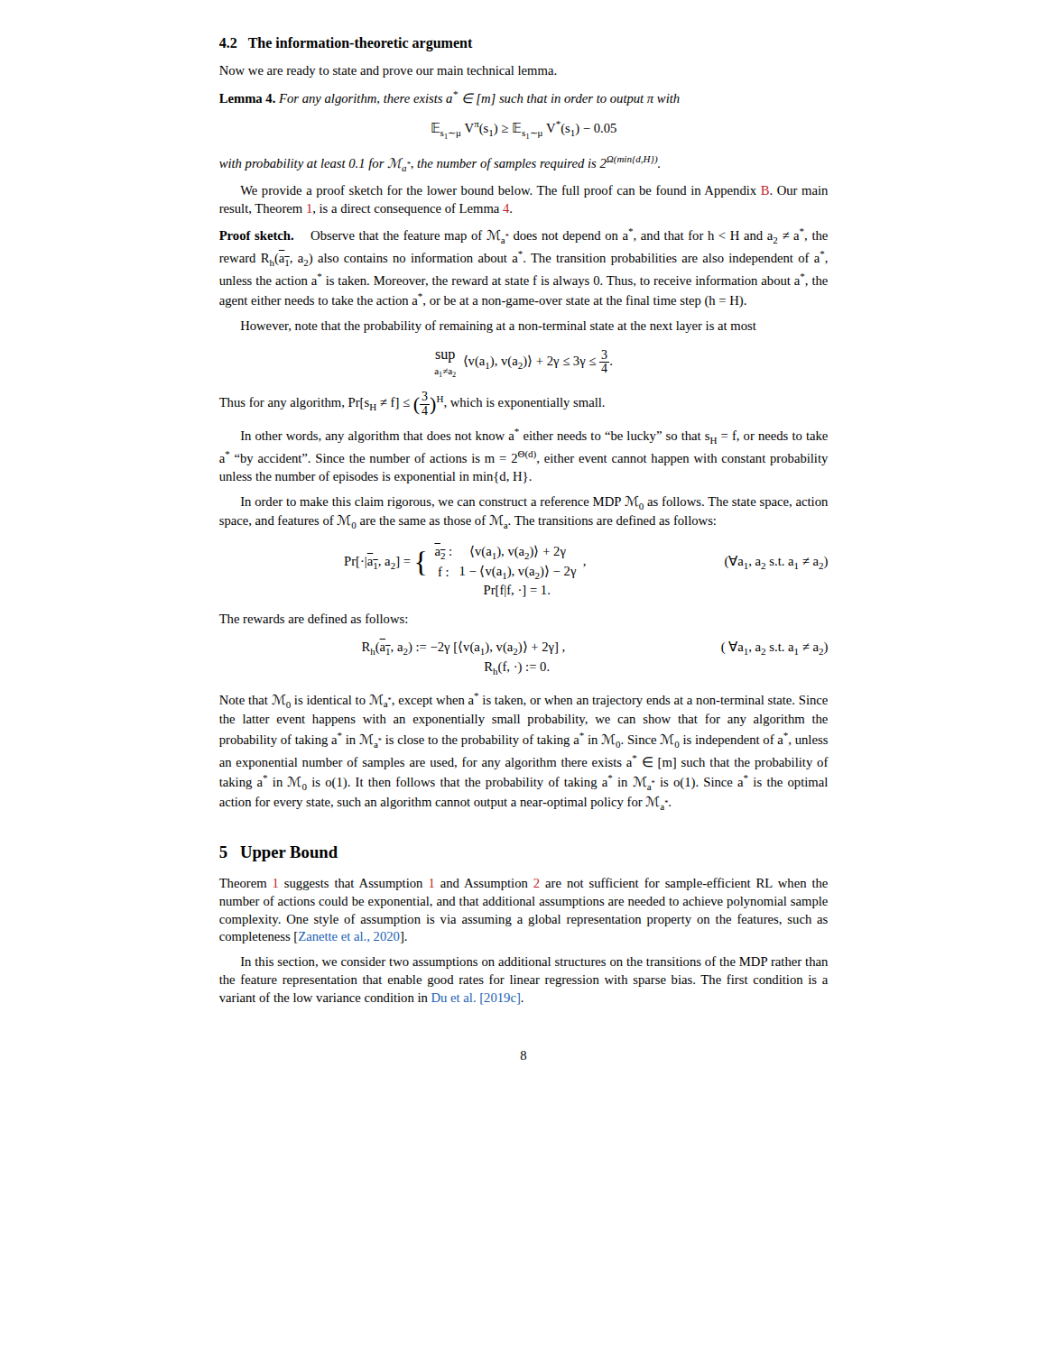4.2 The information-theoretic argument
Now we are ready to state and prove our main technical lemma.
Lemma 4. For any algorithm, there exists a* ∈ [m] such that in order to output π with
𝔼s1∼μ Vπ(s1) ≥ 𝔼s1∼μ V*(s1) − 0.05
with probability at least 0.1 for ℳa*, the number of samples required is 2Ω(min{d,H}).
We provide a proof sketch for the lower bound below. The full proof can be found in Appendix B. Our main result, Theorem 1, is a direct consequence of Lemma 4.
Proof sketch. Observe that the feature map of ℳa* does not depend on a*, and that for h < H and a2 ≠ a*, the reward Rh(a1, a2) also contains no information about a*. The transition probabilities are also independent of a*, unless the action a* is taken. Moreover, the reward at state f is always 0. Thus, to receive information about a*, the agent either needs to take the action a*, or be at a non-game-over state at the final time step (h = H).
However, note that the probability of remaining at a non-terminal state at the next layer is at most
sup a1≠a2 ⟨v(a1), v(a2)⟩ + 2γ ≤ 3γ ≤ 34.
Thus for any algorithm, Pr[sH ≠ f] ≤ (34) H, which is exponentially small.
In other words, any algorithm that does not know a* either needs to “be lucky” so that sH = f, or needs to take a* “by accident”. Since the number of actions is m = 2Θ(d), either event cannot happen with constant probability unless the number of episodes is exponential in min{d, H}.
In order to make this claim rigorous, we can construct a reference MDP ℳ0 as follows. The state space, action space, and features of ℳ0 are the same as those of ℳa. The transitions are defined as follows:
Pr[·|a1, a2] = {
| a 2 : | ⟨v(a 1 ), v(a 2 )⟩ + 2γ |
| f : | 1 − ⟨v(a 1 ), v(a 2 )⟩ − 2γ |
,
(∀a1, a2 s.t. a1 ≠ a2)
Pr[f|f, ·] = 1.
The rewards are defined as follows:
Rh(a1, a2) := −2γ [⟨v(a1), v(a2)⟩ + 2γ] ,
( ∀a1, a2 s.t. a1 ≠ a2)
Rh(f, ·) := 0.
Note that ℳ0 is identical to ℳa*, except when a* is taken, or when an trajectory ends at a non-terminal state. Since the latter event happens with an exponentially small probability, we can show that for any algorithm the probability of taking a* in ℳa* is close to the probability of taking a* in ℳ0. Since ℳ0 is independent of a*, unless an exponential number of samples are used, for any algorithm there exists a* ∈ [m] such that the probability of taking a* in ℳ0 is o(1). It then follows that the probability of taking a* in ℳa* is o(1). Since a* is the optimal action for every state, such an algorithm cannot output a near-optimal policy for ℳa*.
5 Upper Bound
Theorem 1 suggests that Assumption 1 and Assumption 2 are not sufficient for sample-efficient RL when the number of actions could be exponential, and that additional assumptions are needed to achieve polynomial sample complexity. One style of assumption is via assuming a global representation property on the features, such as completeness [Zanette et al., 2020].
In this section, we consider two assumptions on additional structures on the transitions of the MDP rather than the feature representation that enable good rates for linear regression with sparse bias. The first condition is a variant of the low variance condition in Du et al. [2019c].
8